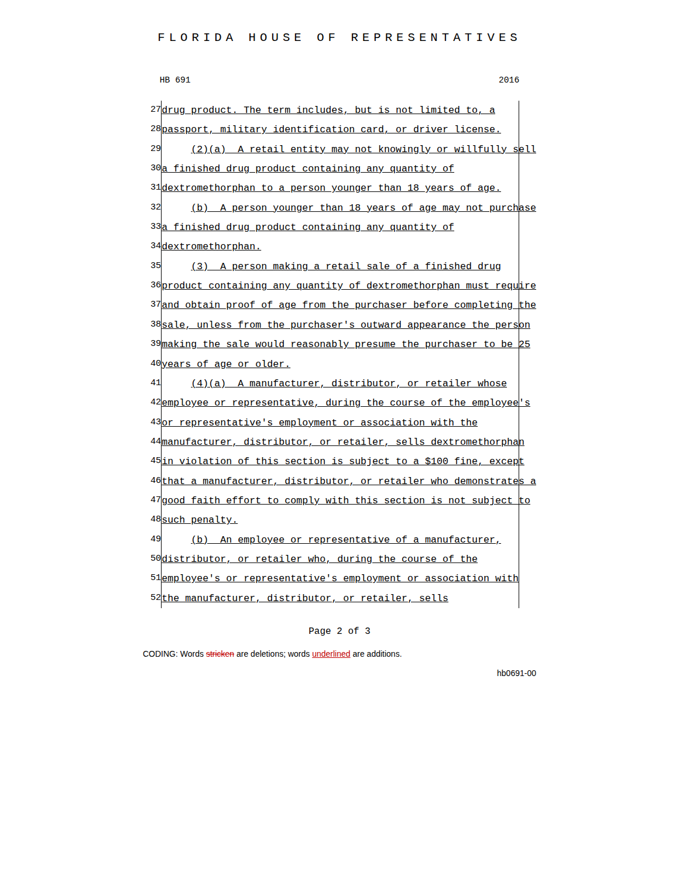FLORIDA HOUSE OF REPRESENTATIVES
HB 691 2016
| 27 | drug product. The term includes, but is not limited to, a |
| 28 | passport, military identification card, or driver license. |
| 29 | (2)(a) A retail entity may not knowingly or willfully sell |
| 30 | a finished drug product containing any quantity of |
| 31 | dextromethorphan to a person younger than 18 years of age. |
| 32 | (b) A person younger than 18 years of age may not purchase |
| 33 | a finished drug product containing any quantity of |
| 34 | dextromethorphan. |
| 35 | (3) A person making a retail sale of a finished drug |
| 36 | product containing any quantity of dextromethorphan must require |
| 37 | and obtain proof of age from the purchaser before completing the |
| 38 | sale, unless from the purchaser's outward appearance the person |
| 39 | making the sale would reasonably presume the purchaser to be 25 |
| 40 | years of age or older. |
| 41 | (4)(a) A manufacturer, distributor, or retailer whose |
| 42 | employee or representative, during the course of the employee's |
| 43 | or representative's employment or association with the |
| 44 | manufacturer, distributor, or retailer, sells dextromethorphan |
| 45 | in violation of this section is subject to a $100 fine, except |
| 46 | that a manufacturer, distributor, or retailer who demonstrates a |
| 47 | good faith effort to comply with this section is not subject to |
| 48 | such penalty. |
| 49 | (b) An employee or representative of a manufacturer, |
| 50 | distributor, or retailer who, during the course of the |
| 51 | employee's or representative's employment or association with |
| 52 | the manufacturer, distributor, or retailer, sells |
Page 2 of 3
CODING: Words stricken are deletions; words underlined are additions.
hb0691-00